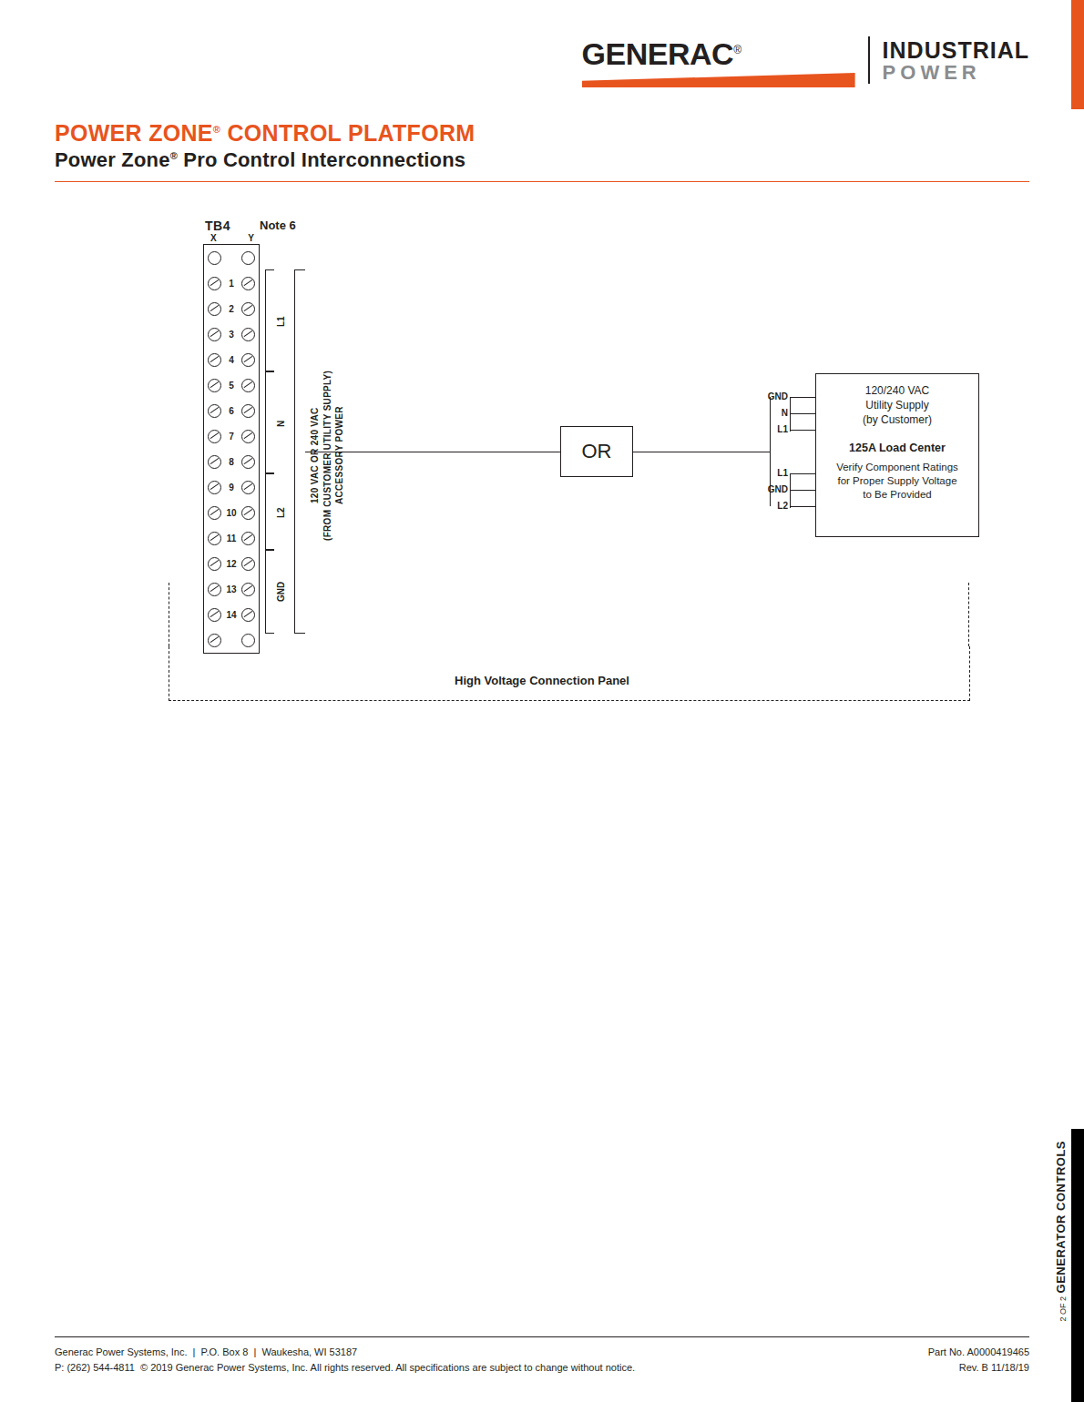GENERATOR CONTROLS
2 OF 2
GENERAC®
INDUSTRIAL
POWER
POWER ZONE® CONTROL PLATFORM
Power Zone® Pro Control Interconnections
TB4
Note 6
XY
1
2
3
4
5
6
7
8
9
10
11
12
13
14
L1
N
L2
GND
120 VAC OR 240 VAC
(FROM CUSTOMER UTILITY SUPPLY)
ACCESSORY POWER
OR
GND
N
L1
L1
GND
L2
120/240 VAC
Utility Supply
(by Customer)
125A Load Center
Verify Component Ratings
for Proper Supply Voltage
to Be Provided
High Voltage Connection Panel
Generac Power Systems, Inc. | P.O. Box 8 | Waukesha, WI 53187
P: (262) 544-4811 © 2019 Generac Power Systems, Inc. All rights reserved. All specifications are subject to change without notice.
Part No. A0000419465
Rev. B 11/18/19